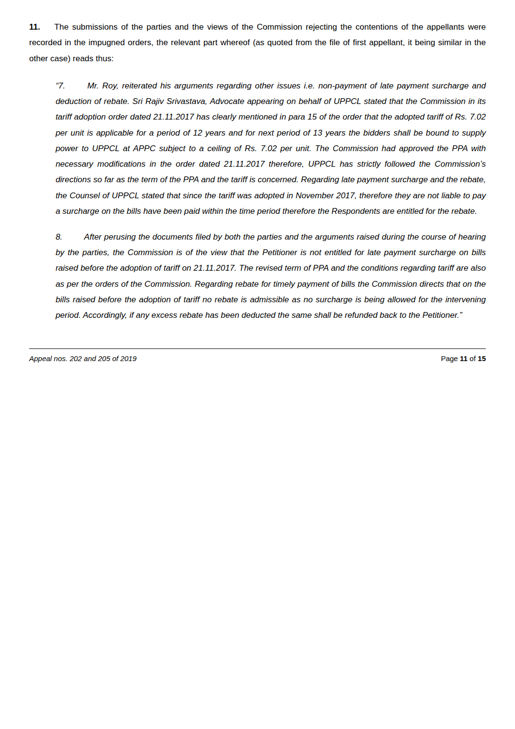11. The submissions of the parties and the views of the Commission rejecting the contentions of the appellants were recorded in the impugned orders, the relevant part whereof (as quoted from the file of first appellant, it being similar in the other case) reads thus:
“7. Mr. Roy, reiterated his arguments regarding other issues i.e. non-payment of late payment surcharge and deduction of rebate. Sri Rajiv Srivastava, Advocate appearing on behalf of UPPCL stated that the Commission in its tariff adoption order dated 21.11.2017 has clearly mentioned in para 15 of the order that the adopted tariff of Rs. 7.02 per unit is applicable for a period of 12 years and for next period of 13 years the bidders shall be bound to supply power to UPPCL at APPC subject to a ceiling of Rs. 7.02 per unit. The Commission had approved the PPA with necessary modifications in the order dated 21.11.2017 therefore, UPPCL has strictly followed the Commission’s directions so far as the term of the PPA and the tariff is concerned. Regarding late payment surcharge and the rebate, the Counsel of UPPCL stated that since the tariff was adopted in November 2017, therefore they are not liable to pay a surcharge on the bills have been paid within the time period therefore the Respondents are entitled for the rebate.
8. After perusing the documents filed by both the parties and the arguments raised during the course of hearing by the parties, the Commission is of the view that the Petitioner is not entitled for late payment surcharge on bills raised before the adoption of tariff on 21.11.2017. The revised term of PPA and the conditions regarding tariff are also as per the orders of the Commission. Regarding rebate for timely payment of bills the Commission directs that on the bills raised before the adoption of tariff no rebate is admissible as no surcharge is being allowed for the intervening period. Accordingly, if any excess rebate has been deducted the same shall be refunded back to the Petitioner.”
Appeal nos. 202 and 205 of 2019 Page 11 of 15